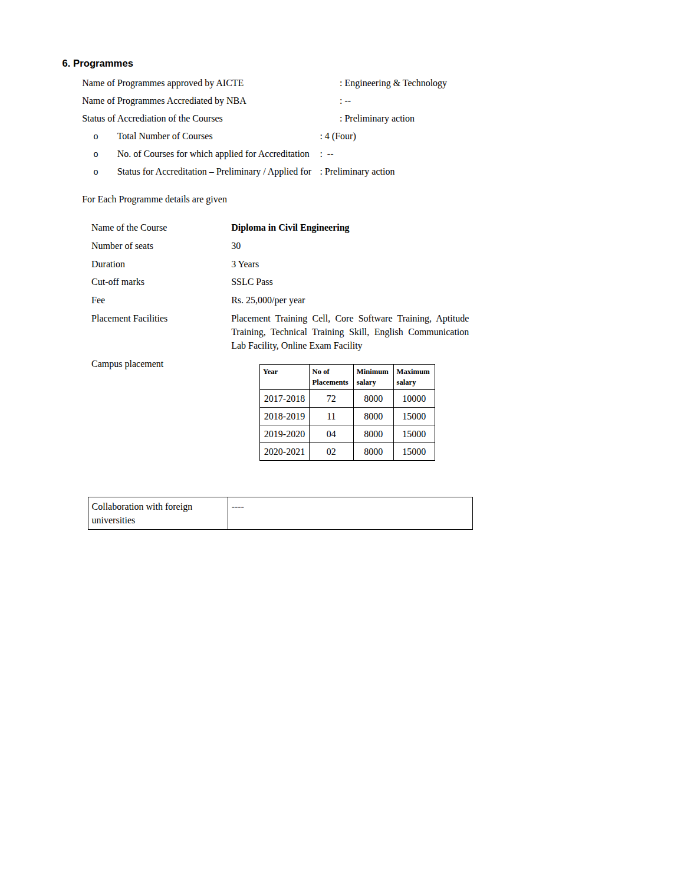6. Programmes
Name of Programmes approved by AICTE: Engineering & Technology
Name of Programmes Accrediated by NBA: --
Status of Accrediation of the Courses: Preliminary action
oTotal Number of Courses: 4 (Four)
oNo. of Courses for which applied for Accreditation: --
oStatus for Accreditation – Preliminary / Applied for: Preliminary action
For Each Programme details are given
| Name of the Course | Diploma in Civil Engineering |
| Number of seats | 30 |
| Duration | 3 Years |
| Cut-off marks | SSLC Pass |
| Fee | Rs. 25,000/per year |
| Placement Facilities | Placement Training Cell, Core Software Training, Aptitude Training, Technical Training Skill, English Communication Lab Facility, Online Exam Facility |
| Campus placement | / Year / No of Placements / Minimum salary / Maximum salary / / --- / --- / --- / --- / / 2017-2018 / 72 / 8000 / 10000 / / 2018-2019 / 11 / 8000 / 15000 / / 2019-2020 / 04 / 8000 / 15000 / / 2020-2021 / 02 / 8000 / 15000 / |
| Collaboration with foreign universities | ---- |